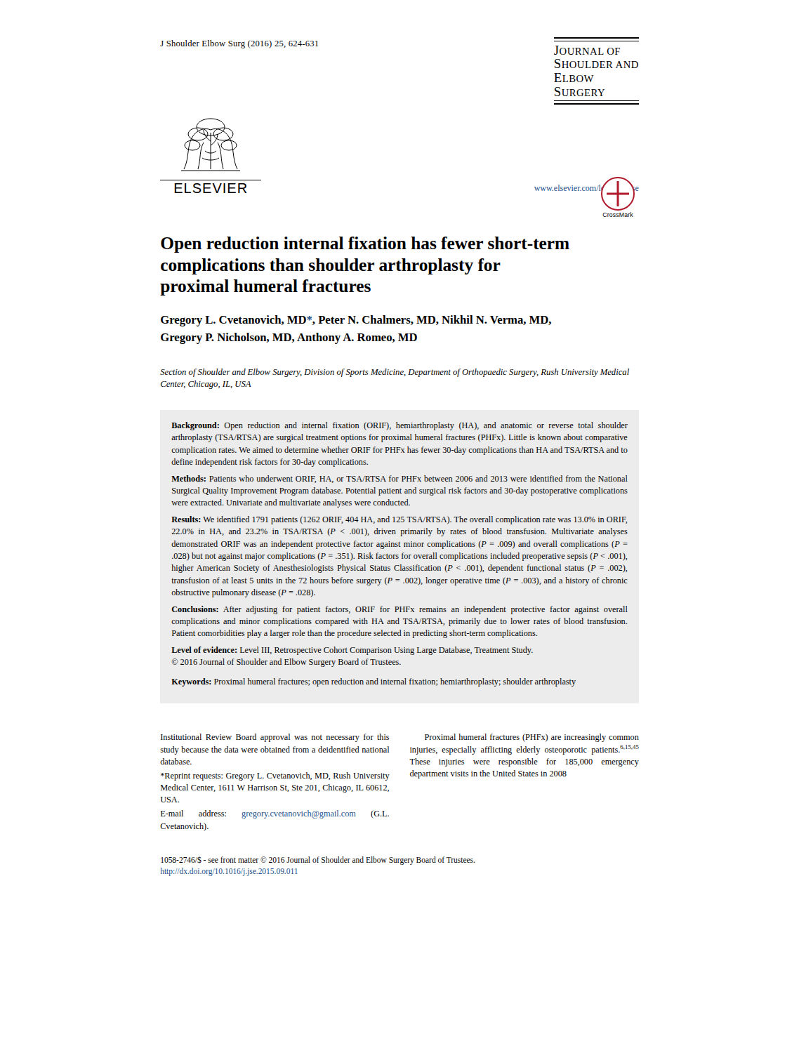J Shoulder Elbow Surg (2016) 25, 624-631
JOURNAL OF
SHOULDER AND
ELBOW
SURGERY
ELSEVIER
www.elsevier.com/locate/ymse
Open reduction internal fixation has fewer short-term complications than shoulder arthroplasty for proximal humeral fractures
CrossMark
Gregory L. Cvetanovich, MD*, Peter N. Chalmers, MD, Nikhil N. Verma, MD,
Gregory P. Nicholson, MD, Anthony A. Romeo, MD
Section of Shoulder and Elbow Surgery, Division of Sports Medicine, Department of Orthopaedic Surgery, Rush University Medical Center, Chicago, IL, USA
Background: Open reduction and internal fixation (ORIF), hemiarthroplasty (HA), and anatomic or reverse total shoulder arthroplasty (TSA/RTSA) are surgical treatment options for proximal humeral fractures (PHFx). Little is known about comparative complication rates. We aimed to determine whether ORIF for PHFx has fewer 30-day complications than HA and TSA/RTSA and to define independent risk factors for 30-day complications.
Methods: Patients who underwent ORIF, HA, or TSA/RTSA for PHFx between 2006 and 2013 were identified from the National Surgical Quality Improvement Program database. Potential patient and surgical risk factors and 30-day postoperative complications were extracted. Univariate and multivariate analyses were conducted.
Results: We identified 1791 patients (1262 ORIF, 404 HA, and 125 TSA/RTSA). The overall complication rate was 13.0% in ORIF, 22.0% in HA, and 23.2% in TSA/RTSA (P < .001), driven primarily by rates of blood transfusion. Multivariate analyses demonstrated ORIF was an independent protective factor against minor complications (P = .009) and overall complications (P = .028) but not against major complications (P = .351). Risk factors for overall complications included preoperative sepsis (P < .001), higher American Society of Anesthesiologists Physical Status Classification (P < .001), dependent functional status (P = .002), transfusion of at least 5 units in the 72 hours before surgery (P = .002), longer operative time (P = .003), and a history of chronic obstructive pulmonary disease (P = .028).
Conclusions: After adjusting for patient factors, ORIF for PHFx remains an independent protective factor against overall complications and minor complications compared with HA and TSA/RTSA, primarily due to lower rates of blood transfusion. Patient comorbidities play a larger role than the procedure selected in predicting short-term complications.
Level of evidence: Level III, Retrospective Cohort Comparison Using Large Database, Treatment Study.
© 2016 Journal of Shoulder and Elbow Surgery Board of Trustees.
Keywords: Proximal humeral fractures; open reduction and internal fixation; hemiarthroplasty; shoulder arthroplasty
Institutional Review Board approval was not necessary for this study because the data were obtained from a deidentified national database.
*Reprint requests: Gregory L. Cvetanovich, MD, Rush University Medical Center, 1611 W Harrison St, Ste 201, Chicago, IL 60612, USA.
E-mail address: gregory.cvetanovich@gmail.com (G.L. Cvetanovich).
Proximal humeral fractures (PHFx) are increasingly common injuries, especially afflicting elderly osteoporotic patients.6,15,45 These injuries were responsible for 185,000 emergency department visits in the United States in 2008
1058-2746/$ - see front matter © 2016 Journal of Shoulder and Elbow Surgery Board of Trustees.
http://dx.doi.org/10.1016/j.jse.2015.09.011